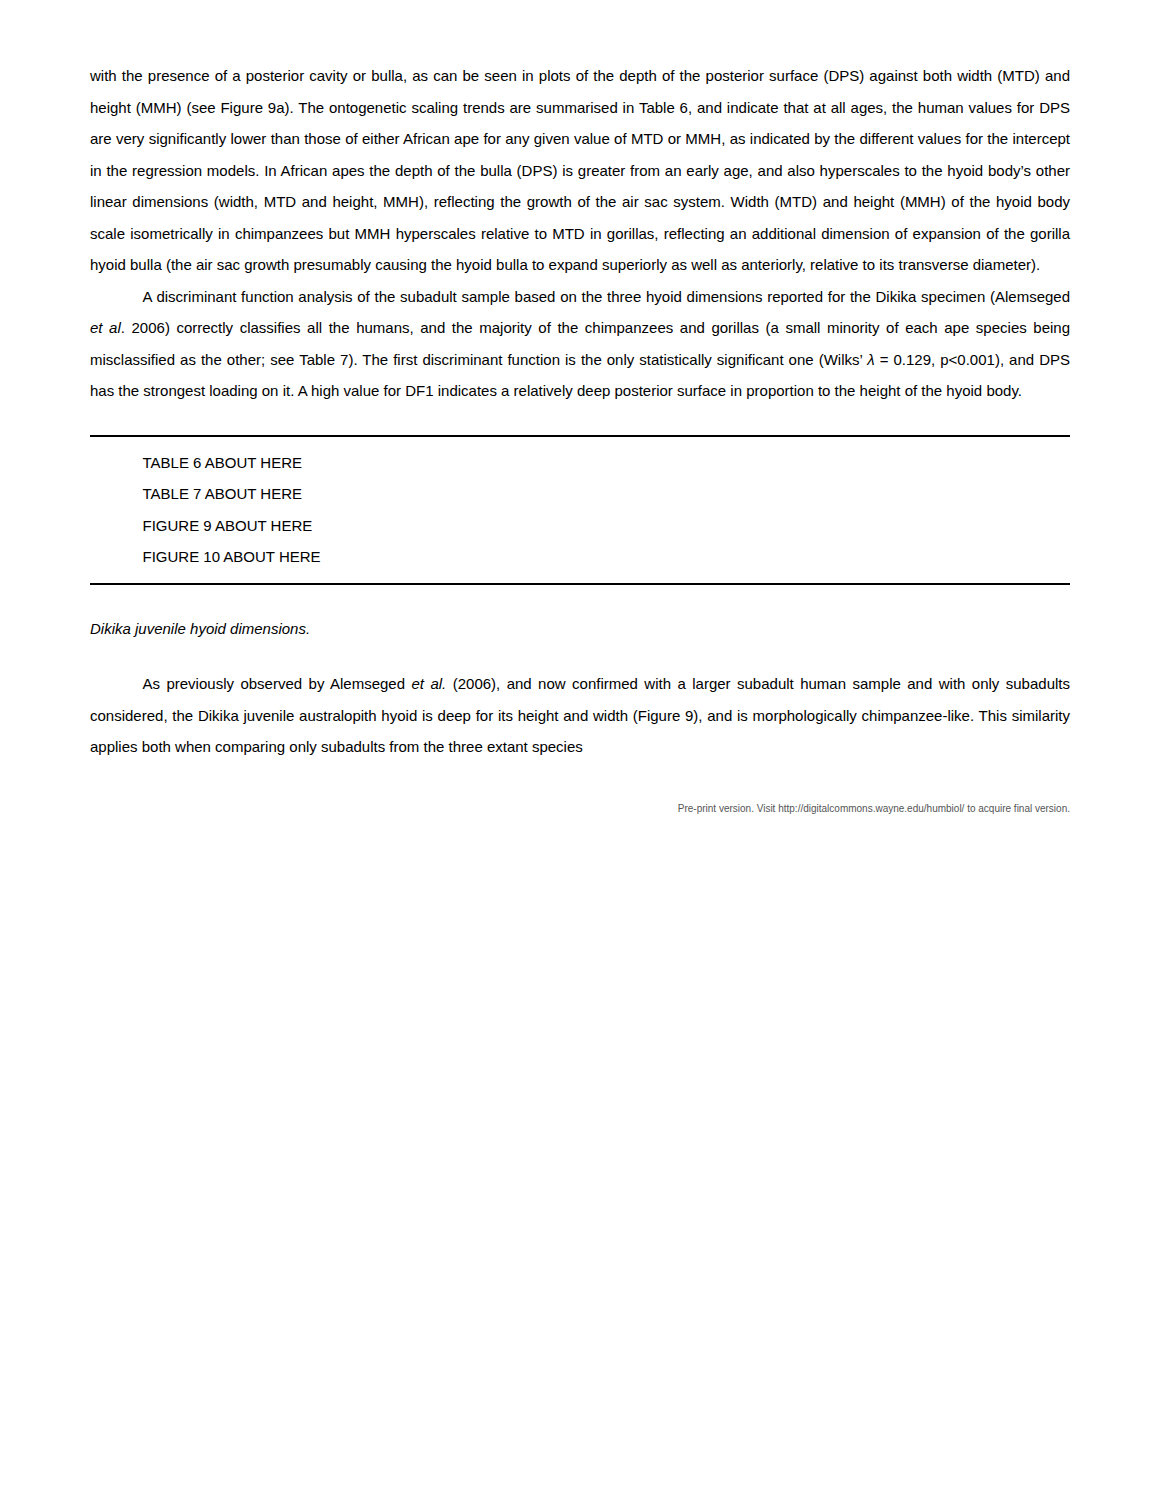with the presence of a posterior cavity or bulla, as can be seen in plots of the depth of the posterior surface (DPS) against both width (MTD) and height (MMH) (see Figure 9a). The ontogenetic scaling trends are summarised in Table 6, and indicate that at all ages, the human values for DPS are very significantly lower than those of either African ape for any given value of MTD or MMH, as indicated by the different values for the intercept in the regression models. In African apes the depth of the bulla (DPS) is greater from an early age, and also hyperscales to the hyoid body’s other linear dimensions (width, MTD and height, MMH), reflecting the growth of the air sac system. Width (MTD) and height (MMH) of the hyoid body scale isometrically in chimpanzees but MMH hyperscales relative to MTD in gorillas, reflecting an additional dimension of expansion of the gorilla hyoid bulla (the air sac growth presumably causing the hyoid bulla to expand superiorly as well as anteriorly, relative to its transverse diameter).
A discriminant function analysis of the subadult sample based on the three hyoid dimensions reported for the Dikika specimen (Alemseged et al. 2006) correctly classifies all the humans, and the majority of the chimpanzees and gorillas (a small minority of each ape species being misclassified as the other; see Table 7). The first discriminant function is the only statistically significant one (Wilks’ λ = 0.129, p<0.001), and DPS has the strongest loading on it. A high value for DF1 indicates a relatively deep posterior surface in proportion to the height of the hyoid body.
TABLE 6 ABOUT HERE
TABLE 7 ABOUT HERE
FIGURE 9 ABOUT HERE
FIGURE 10 ABOUT HERE
Dikika juvenile hyoid dimensions.
As previously observed by Alemseged et al. (2006), and now confirmed with a larger subadult human sample and with only subadults considered, the Dikika juvenile australopith hyoid is deep for its height and width (Figure 9), and is morphologically chimpanzee-like. This similarity applies both when comparing only subadults from the three extant species
Pre-print version. Visit http://digitalcommons.wayne.edu/humbiol/ to acquire final version.